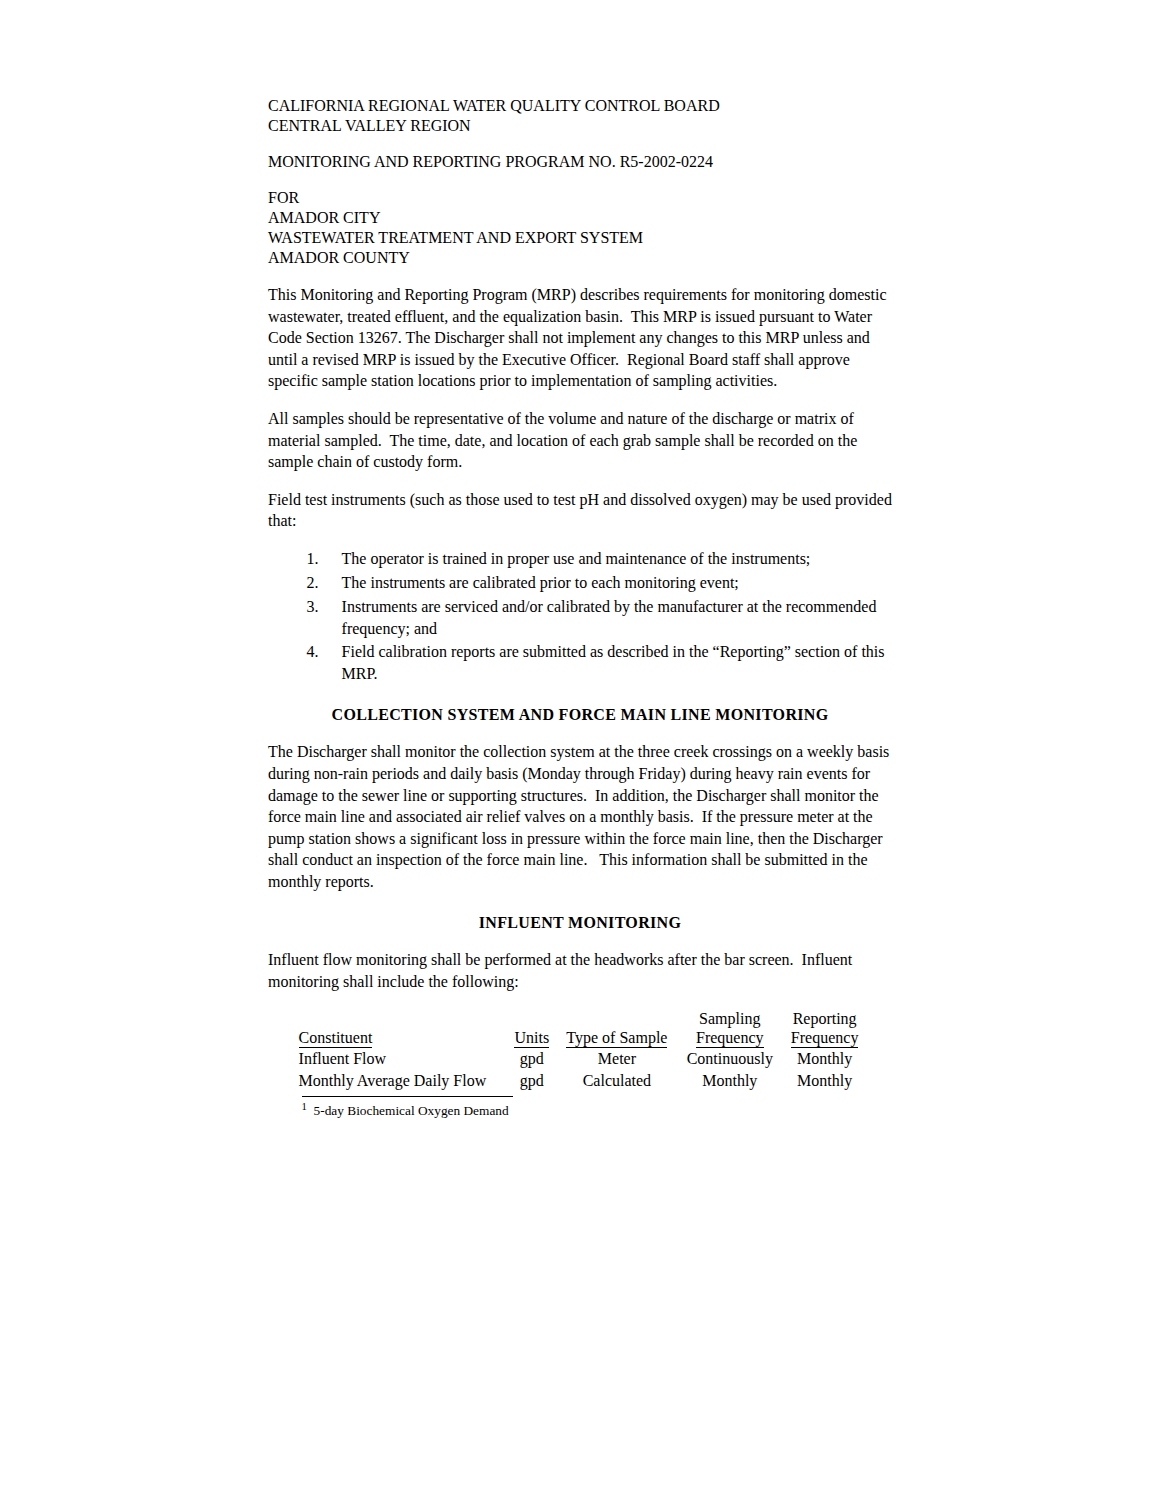CALIFORNIA REGIONAL WATER QUALITY CONTROL BOARD
CENTRAL VALLEY REGION
MONITORING AND REPORTING PROGRAM NO. R5-2002-0224
FOR
AMADOR CITY
WASTEWATER TREATMENT AND EXPORT SYSTEM
AMADOR COUNTY
This Monitoring and Reporting Program (MRP) describes requirements for monitoring domestic wastewater, treated effluent, and the equalization basin. This MRP is issued pursuant to Water Code Section 13267. The Discharger shall not implement any changes to this MRP unless and until a revised MRP is issued by the Executive Officer. Regional Board staff shall approve specific sample station locations prior to implementation of sampling activities.
All samples should be representative of the volume and nature of the discharge or matrix of material sampled. The time, date, and location of each grab sample shall be recorded on the sample chain of custody form.
Field test instruments (such as those used to test pH and dissolved oxygen) may be used provided that:
1. The operator is trained in proper use and maintenance of the instruments;
2. The instruments are calibrated prior to each monitoring event;
3. Instruments are serviced and/or calibrated by the manufacturer at the recommended frequency; and
4. Field calibration reports are submitted as described in the “Reporting” section of this MRP.
COLLECTION SYSTEM AND FORCE MAIN LINE MONITORING
The Discharger shall monitor the collection system at the three creek crossings on a weekly basis during non-rain periods and daily basis (Monday through Friday) during heavy rain events for damage to the sewer line or supporting structures. In addition, the Discharger shall monitor the force main line and associated air relief valves on a monthly basis. If the pressure meter at the pump station shows a significant loss in pressure within the force main line, then the Discharger shall conduct an inspection of the force main line. This information shall be submitted in the monthly reports.
INFLUENT MONITORING
Influent flow monitoring shall be performed at the headworks after the bar screen. Influent monitoring shall include the following:
| | | | Sampling | Reporting |
| --- | --- | --- | --- | --- |
| Constituent | Units | Type of Sample | Frequency | Frequency |
| Influent Flow | gpd | Meter | Continuously | Monthly |
| Monthly Average Daily Flow | gpd | Calculated | Monthly | Monthly |
1 5-day Biochemical Oxygen Demand